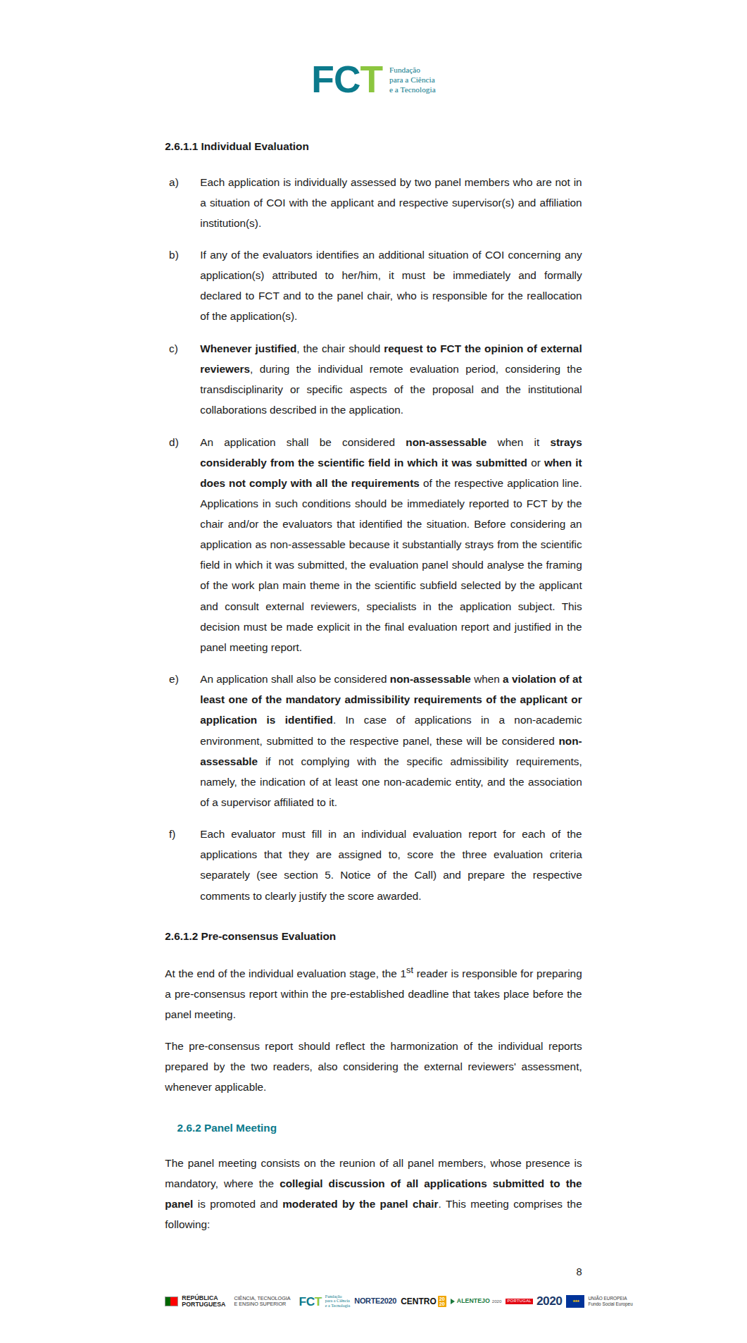FCT
Fundação para a Ciência e a Tecnologia
2.6.1.1 Individual Evaluation
Each application is individually assessed by two panel members who are not in a situation of COI with the applicant and respective supervisor(s) and affiliation institution(s).
If any of the evaluators identifies an additional situation of COI concerning any application(s) attributed to her/him, it must be immediately and formally declared to FCT and to the panel chair, who is responsible for the reallocation of the application(s).
Whenever justified, the chair should request to FCT the opinion of external reviewers, during the individual remote evaluation period, considering the transdisciplinarity or specific aspects of the proposal and the institutional collaborations described in the application.
An application shall be considered non-assessable when it strays considerably from the scientific field in which it was submitted or when it does not comply with all the requirements of the respective application line. Applications in such conditions should be immediately reported to FCT by the chair and/or the evaluators that identified the situation. Before considering an application as non-assessable because it substantially strays from the scientific field in which it was submitted, the evaluation panel should analyse the framing of the work plan main theme in the scientific subfield selected by the applicant and consult external reviewers, specialists in the application subject. This decision must be made explicit in the final evaluation report and justified in the panel meeting report.
An application shall also be considered non-assessable when a violation of at least one of the mandatory admissibility requirements of the applicant or application is identified. In case of applications in a non-academic environment, submitted to the respective panel, these will be considered non-assessable if not complying with the specific admissibility requirements, namely, the indication of at least one non-academic entity, and the association of a supervisor affiliated to it.
Each evaluator must fill in an individual evaluation report for each of the applications that they are assigned to, score the three evaluation criteria separately (see section 5. Notice of the Call) and prepare the respective comments to clearly justify the score awarded.
2.6.1.2 Pre-consensus Evaluation
At the end of the individual evaluation stage, the 1st reader is responsible for preparing a pre-consensus report within the pre-established deadline that takes place before the panel meeting.
The pre-consensus report should reflect the harmonization of the individual reports prepared by the two readers, also considering the external reviewers' assessment, whenever applicable.
2.6.2 Panel Meeting
The panel meeting consists on the reunion of all panel members, whose presence is mandatory, where the collegial discussion of all applications submitted to the panel is promoted and moderated by the panel chair. This meeting comprises the following:
8
REPÚBLICA
PORTUGUESA
CIÊNCIA, TECNOLOGIA
E ENSINO SUPERIOR
FCT
Fundação
para a Ciência
e a Tecnologia
NORTE2020
CENTRO20
20
ALENTEJO
2020
PORTUGAL
2020
UNIÃO EUROPEIA
Fundo Social Europeu